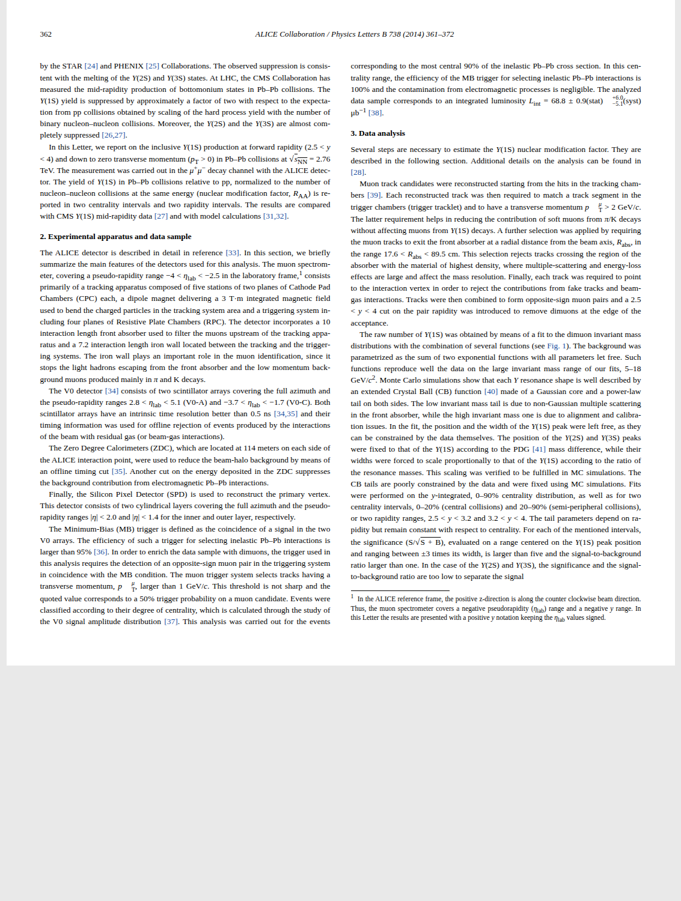362 ALICE Collaboration / Physics Letters B 738 (2014) 361–372
by the STAR [24] and PHENIX [25] Collaborations. The observed suppression is consistent with the melting of the Υ(2S) and Υ(3S) states. At LHC, the CMS Collaboration has measured the mid-rapidity production of bottomonium states in Pb–Pb collisions. The Υ(1S) yield is suppressed by approximately a factor of two with respect to the expectation from pp collisions obtained by scaling of the hard process yield with the number of binary nucleon–nucleon collisions. Moreover, the Υ(2S) and the Υ(3S) are almost completely suppressed [26,27].
In this Letter, we report on the inclusive Υ(1S) production at forward rapidity (2.5 < y < 4) and down to zero transverse momentum (pT > 0) in Pb–Pb collisions at √sNN = 2.76 TeV. The measurement was carried out in the μ+μ− decay channel with the ALICE detector. The yield of Υ(1S) in Pb–Pb collisions relative to pp, normalized to the number of nucleon–nucleon collisions at the same energy (nuclear modification factor, RAA) is reported in two centrality intervals and two rapidity intervals. The results are compared with CMS Υ(1S) mid-rapidity data [27] and with model calculations [31,32].
2. Experimental apparatus and data sample
The ALICE detector is described in detail in reference [33]. In this section, we briefly summarize the main features of the detectors used for this analysis. The muon spectrometer, covering a pseudo-rapidity range −4 < ηlab < −2.5 in the laboratory frame,1 consists primarily of a tracking apparatus composed of five stations of two planes of Cathode Pad Chambers (CPC) each, a dipole magnet delivering a 3 T·m integrated magnetic field used to bend the charged particles in the tracking system area and a triggering system including four planes of Resistive Plate Chambers (RPC). The detector incorporates a 10 interaction length front absorber used to filter the muons upstream of the tracking apparatus and a 7.2 interaction length iron wall located between the tracking and the triggering systems. The iron wall plays an important role in the muon identification, since it stops the light hadrons escaping from the front absorber and the low momentum background muons produced mainly in π and K decays.
The V0 detector [34] consists of two scintillator arrays covering the full azimuth and the pseudo-rapidity ranges 2.8 < ηlab < 5.1 (V0-A) and −3.7 < ηlab < −1.7 (V0-C). Both scintillator arrays have an intrinsic time resolution better than 0.5 ns [34,35] and their timing information was used for offline rejection of events produced by the interactions of the beam with residual gas (or beam-gas interactions).
The Zero Degree Calorimeters (ZDC), which are located at 114 meters on each side of the ALICE interaction point, were used to reduce the beam-halo background by means of an offline timing cut [35]. Another cut on the energy deposited in the ZDC suppresses the background contribution from electromagnetic Pb–Pb interactions.
Finally, the Silicon Pixel Detector (SPD) is used to reconstruct the primary vertex. This detector consists of two cylindrical layers covering the full azimuth and the pseudo-rapidity ranges |η| < 2.0 and |η| < 1.4 for the inner and outer layer, respectively.
The Minimum-Bias (MB) trigger is defined as the coincidence of a signal in the two V0 arrays. The efficiency of such a trigger for selecting inelastic Pb–Pb interactions is larger than 95% [36]. In order to enrich the data sample with dimuons, the trigger used in this analysis requires the detection of an opposite-sign muon pair in the triggering system in coincidence with the MB condition. The muon trigger system selects tracks having a transverse momentum, pμT, larger than 1 GeV/c. This threshold is not sharp and the quoted value corresponds to a 50% trigger probability on a muon candidate. Events were classified according to their degree of centrality, which is calculated through the study of the V0 signal amplitude distribution [37]. This analysis was carried out for the events corresponding to the most central 90% of the inelastic Pb–Pb cross section. In this centrality range, the efficiency of the MB trigger for selecting inelastic Pb–Pb interactions is 100% and the contamination from electromagnetic processes is negligible. The analyzed data sample corresponds to an integrated luminosity Lint = 68.8 ± 0.9(stat)+6.0−5.1(syst) μb−1 [38].
3. Data analysis
Several steps are necessary to estimate the Υ(1S) nuclear modification factor. They are described in the following section. Additional details on the analysis can be found in [28].
Muon track candidates were reconstructed starting from the hits in the tracking chambers [39]. Each reconstructed track was then required to match a track segment in the trigger chambers (trigger tracklet) and to have a transverse momentum pμT > 2 GeV/c. The latter requirement helps in reducing the contribution of soft muons from π/K decays without affecting muons from Υ(1S) decays. A further selection was applied by requiring the muon tracks to exit the front absorber at a radial distance from the beam axis, Rabs, in the range 17.6 < Rabs < 89.5 cm. This selection rejects tracks crossing the region of the absorber with the material of highest density, where multiple-scattering and energy-loss effects are large and affect the mass resolution. Finally, each track was required to point to the interaction vertex in order to reject the contributions from fake tracks and beam-gas interactions. Tracks were then combined to form opposite-sign muon pairs and a 2.5 < y < 4 cut on the pair rapidity was introduced to remove dimuons at the edge of the acceptance.
The raw number of Υ(1S) was obtained by means of a fit to the dimuon invariant mass distributions with the combination of several functions (see Fig. 1). The background was parametrized as the sum of two exponential functions with all parameters let free. Such functions reproduce well the data on the large invariant mass range of our fits, 5–18 GeV/c2. Monte Carlo simulations show that each Υ resonance shape is well described by an extended Crystal Ball (CB) function [40] made of a Gaussian core and a power-law tail on both sides. The low invariant mass tail is due to non-Gaussian multiple scattering in the front absorber, while the high invariant mass one is due to alignment and calibration issues. In the fit, the position and the width of the Υ(1S) peak were left free, as they can be constrained by the data themselves. The position of the Υ(2S) and Υ(3S) peaks were fixed to that of the Υ(1S) according to the PDG [41] mass difference, while their widths were forced to scale proportionally to that of the Υ(1S) according to the ratio of the resonance masses. This scaling was verified to be fulfilled in MC simulations. The CB tails are poorly constrained by the data and were fixed using MC simulations. Fits were performed on the y-integrated, 0–90% centrality distribution, as well as for two centrality intervals, 0–20% (central collisions) and 20–90% (semi-peripheral collisions), or two rapidity ranges, 2.5 < y < 3.2 and 3.2 < y < 4. The tail parameters depend on rapidity but remain constant with respect to centrality. For each of the mentioned intervals, the significance (S/√S + B), evaluated on a range centered on the Υ(1S) peak position and ranging between ±3 times its width, is larger than five and the signal-to-background ratio larger than one. In the case of the Υ(2S) and Υ(3S), the significance and the signal-to-background ratio are too low to separate the signal
1 In the ALICE reference frame, the positive z-direction is along the counter clockwise beam direction. Thus, the muon spectrometer covers a negative pseudorapidity (ηlab) range and a negative y range. In this Letter the results are presented with a positive y notation keeping the ηlab values signed.